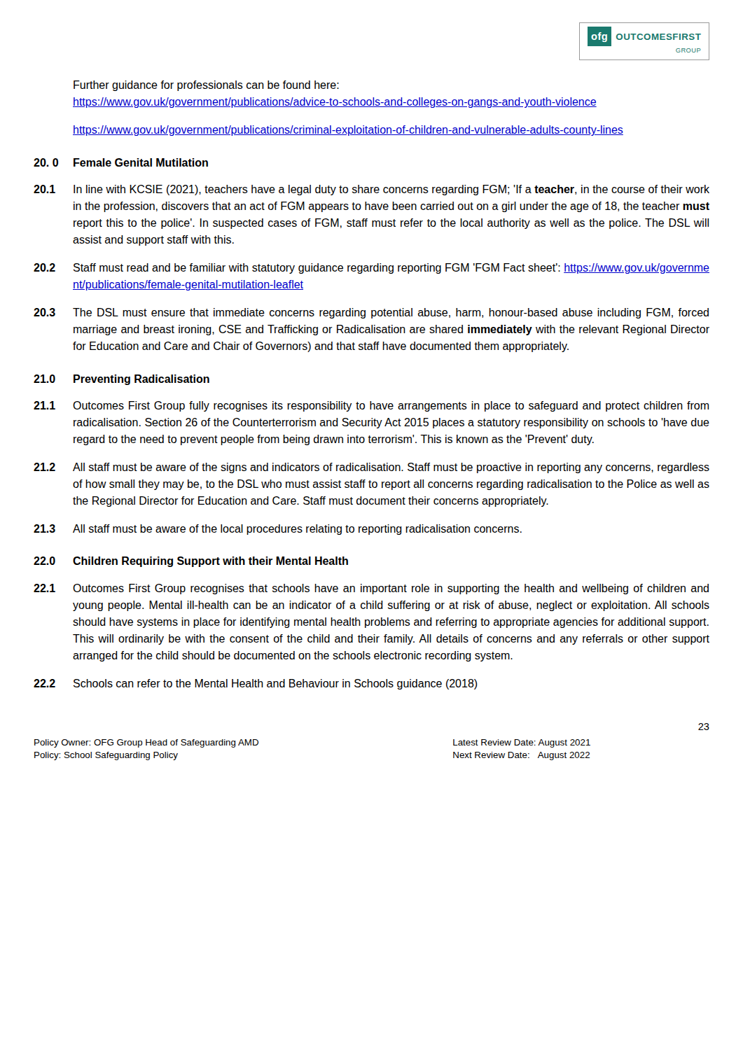ofg OUTCOMESFIRST GROUP
Further guidance for professionals can be found here:
https://www.gov.uk/government/publications/advice-to-schools-and-colleges-on-gangs-and-youth-violence
https://www.gov.uk/government/publications/criminal-exploitation-of-children-and-vulnerable-adults-county-lines
20. 0
Female Genital Mutilation
20.1
In line with KCSIE (2021), teachers have a legal duty to share concerns regarding FGM; 'If a teacher, in the course of their work in the profession, discovers that an act of FGM appears to have been carried out on a girl under the age of 18, the teacher must report this to the police'. In suspected cases of FGM, staff must refer to the local authority as well as the police. The DSL will assist and support staff with this.
20.2
Staff must read and be familiar with statutory guidance regarding reporting FGM 'FGM Fact sheet': https://www.gov.uk/government/publications/female-genital-mutilation-leaflet
20.3
The DSL must ensure that immediate concerns regarding potential abuse, harm, honour-based abuse including FGM, forced marriage and breast ironing, CSE and Trafficking or Radicalisation are shared immediately with the relevant Regional Director for Education and Care and Chair of Governors) and that staff have documented them appropriately.
21.0
Preventing Radicalisation
21.1
Outcomes First Group fully recognises its responsibility to have arrangements in place to safeguard and protect children from radicalisation. Section 26 of the Counterterrorism and Security Act 2015 places a statutory responsibility on schools to 'have due regard to the need to prevent people from being drawn into terrorism'. This is known as the 'Prevent' duty.
21.2
All staff must be aware of the signs and indicators of radicalisation. Staff must be proactive in reporting any concerns, regardless of how small they may be, to the DSL who must assist staff to report all concerns regarding radicalisation to the Police as well as the Regional Director for Education and Care. Staff must document their concerns appropriately.
21.3
All staff must be aware of the local procedures relating to reporting radicalisation concerns.
22.0
Children Requiring Support with their Mental Health
22.1
Outcomes First Group recognises that schools have an important role in supporting the health and wellbeing of children and young people. Mental ill-health can be an indicator of a child suffering or at risk of abuse, neglect or exploitation. All schools should have systems in place for identifying mental health problems and referring to appropriate agencies for additional support. This will ordinarily be with the consent of the child and their family. All details of concerns and any referrals or other support arranged for the child should be documented on the schools electronic recording system.
22.2
Schools can refer to the Mental Health and Behaviour in Schools guidance (2018)
23
| Policy Owner: OFG Group Head of Safeguarding AMD | Latest Review Date: August 2021 |
| Policy: School Safeguarding Policy | Next Review Date: August 2022 |